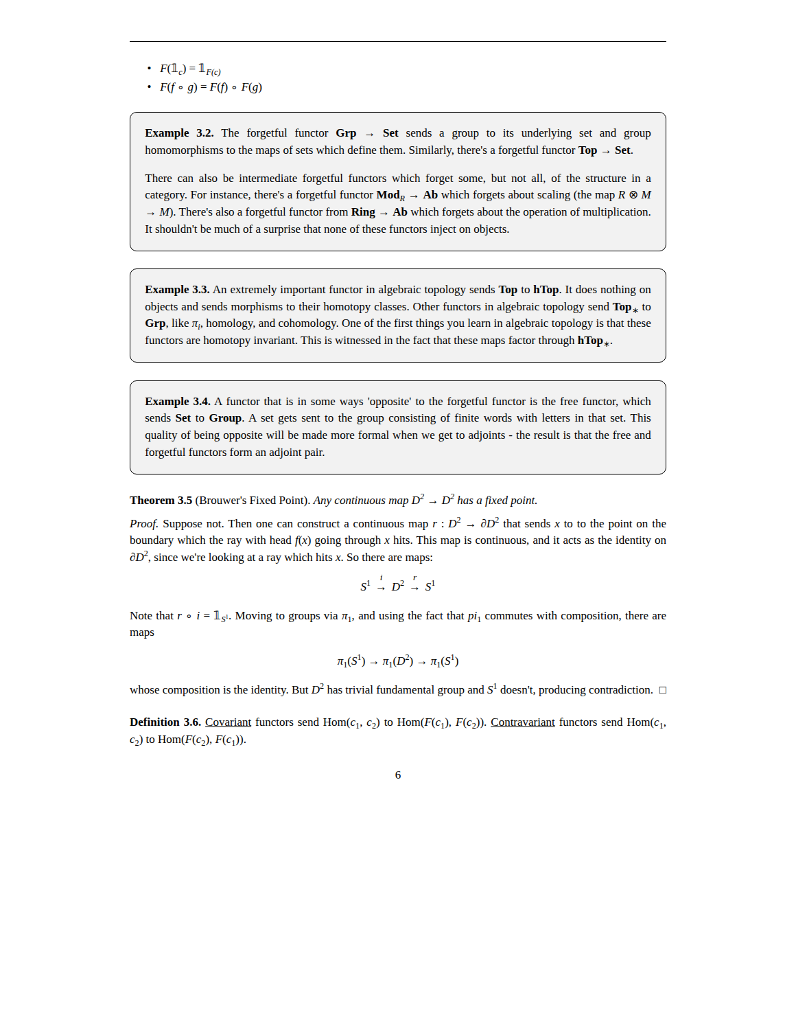F(𝟙c) = 𝟙F(c)
F(f ∘ g) = F(f) ∘ F(g)
Example 3.2. The forgetful functor Grp → Set sends a group to its underlying set and group homomorphisms to the maps of sets which define them. Similarly, there's a forgetful functor Top → Set.
There can also be intermediate forgetful functors which forget some, but not all, of the structure in a category. For instance, there's a forgetful functor ModR → Ab which forgets about scaling (the map R ⊗ M → M). There's also a forgetful functor from Ring → Ab which forgets about the operation of multiplication. It shouldn't be much of a surprise that none of these functors inject on objects.
Example 3.3. An extremely important functor in algebraic topology sends Top to hTop. It does nothing on objects and sends morphisms to their homotopy classes. Other functors in algebraic topology send Top∗ to Grp, like πi, homology, and cohomology. One of the first things you learn in algebraic topology is that these functors are homotopy invariant. This is witnessed in the fact that these maps factor through hTop∗.
Example 3.4. A functor that is in some ways 'opposite' to the forgetful functor is the free functor, which sends Set to Group. A set gets sent to the group consisting of finite words with letters in that set. This quality of being opposite will be made more formal when we get to adjoints - the result is that the free and forgetful functors form an adjoint pair.
Theorem 3.5 (Brouwer's Fixed Point). Any continuous map D2 → D2 has a fixed point.
Proof. Suppose not. Then one can construct a continuous map r : D2 → ∂D2 that sends x to to the point on the boundary which the ray with head f(x) going through x hits. This map is continuous, and it acts as the identity on ∂D2, since we're looking at a ray which hits x. So there are maps:
S1 i→ D2 r→ S1
Note that r ∘ i = 𝟙S1. Moving to groups via π1, and using the fact that pi1 commutes with composition, there are maps
π1(S1) → π1(D2) → π1(S1)
whose composition is the identity. But D2 has trivial fundamental group and S1 doesn't, producing contradiction. □
Definition 3.6. Covariant functors send Hom(c1, c2) to Hom(F(c1), F(c2)). Contravariant functors send Hom(c1, c2) to Hom(F(c2), F(c1)).
6